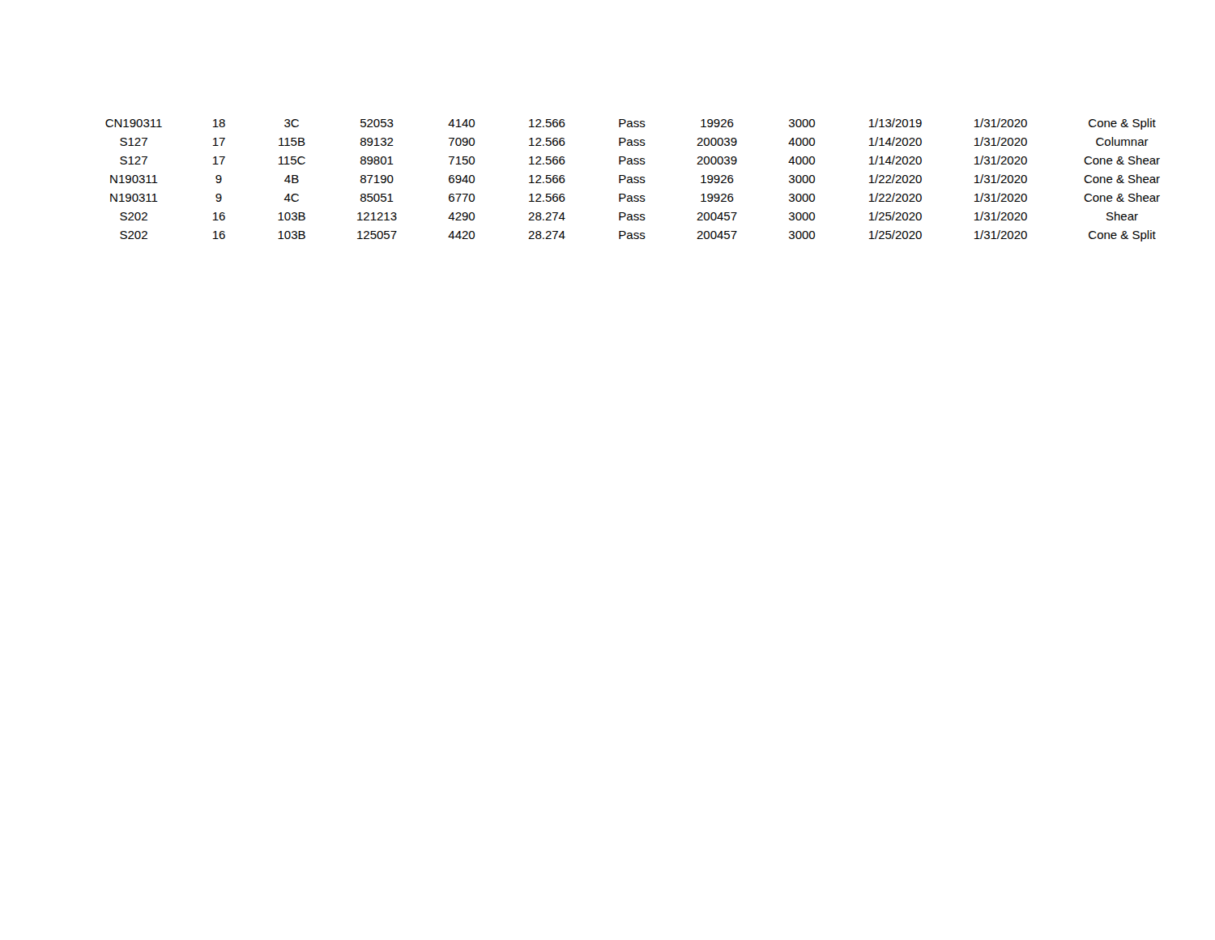| CN190311 | 18 | 3C | 52053 | 4140 | 12.566 | Pass | 19926 | 3000 | 1/13/2019 | 1/31/2020 | Cone & Split |
| S127 | 17 | 115B | 89132 | 7090 | 12.566 | Pass | 200039 | 4000 | 1/14/2020 | 1/31/2020 | Columnar |
| S127 | 17 | 115C | 89801 | 7150 | 12.566 | Pass | 200039 | 4000 | 1/14/2020 | 1/31/2020 | Cone & Shear |
| N190311 | 9 | 4B | 87190 | 6940 | 12.566 | Pass | 19926 | 3000 | 1/22/2020 | 1/31/2020 | Cone & Shear |
| N190311 | 9 | 4C | 85051 | 6770 | 12.566 | Pass | 19926 | 3000 | 1/22/2020 | 1/31/2020 | Cone & Shear |
| S202 | 16 | 103B | 121213 | 4290 | 28.274 | Pass | 200457 | 3000 | 1/25/2020 | 1/31/2020 | Shear |
| S202 | 16 | 103B | 125057 | 4420 | 28.274 | Pass | 200457 | 3000 | 1/25/2020 | 1/31/2020 | Cone & Split |